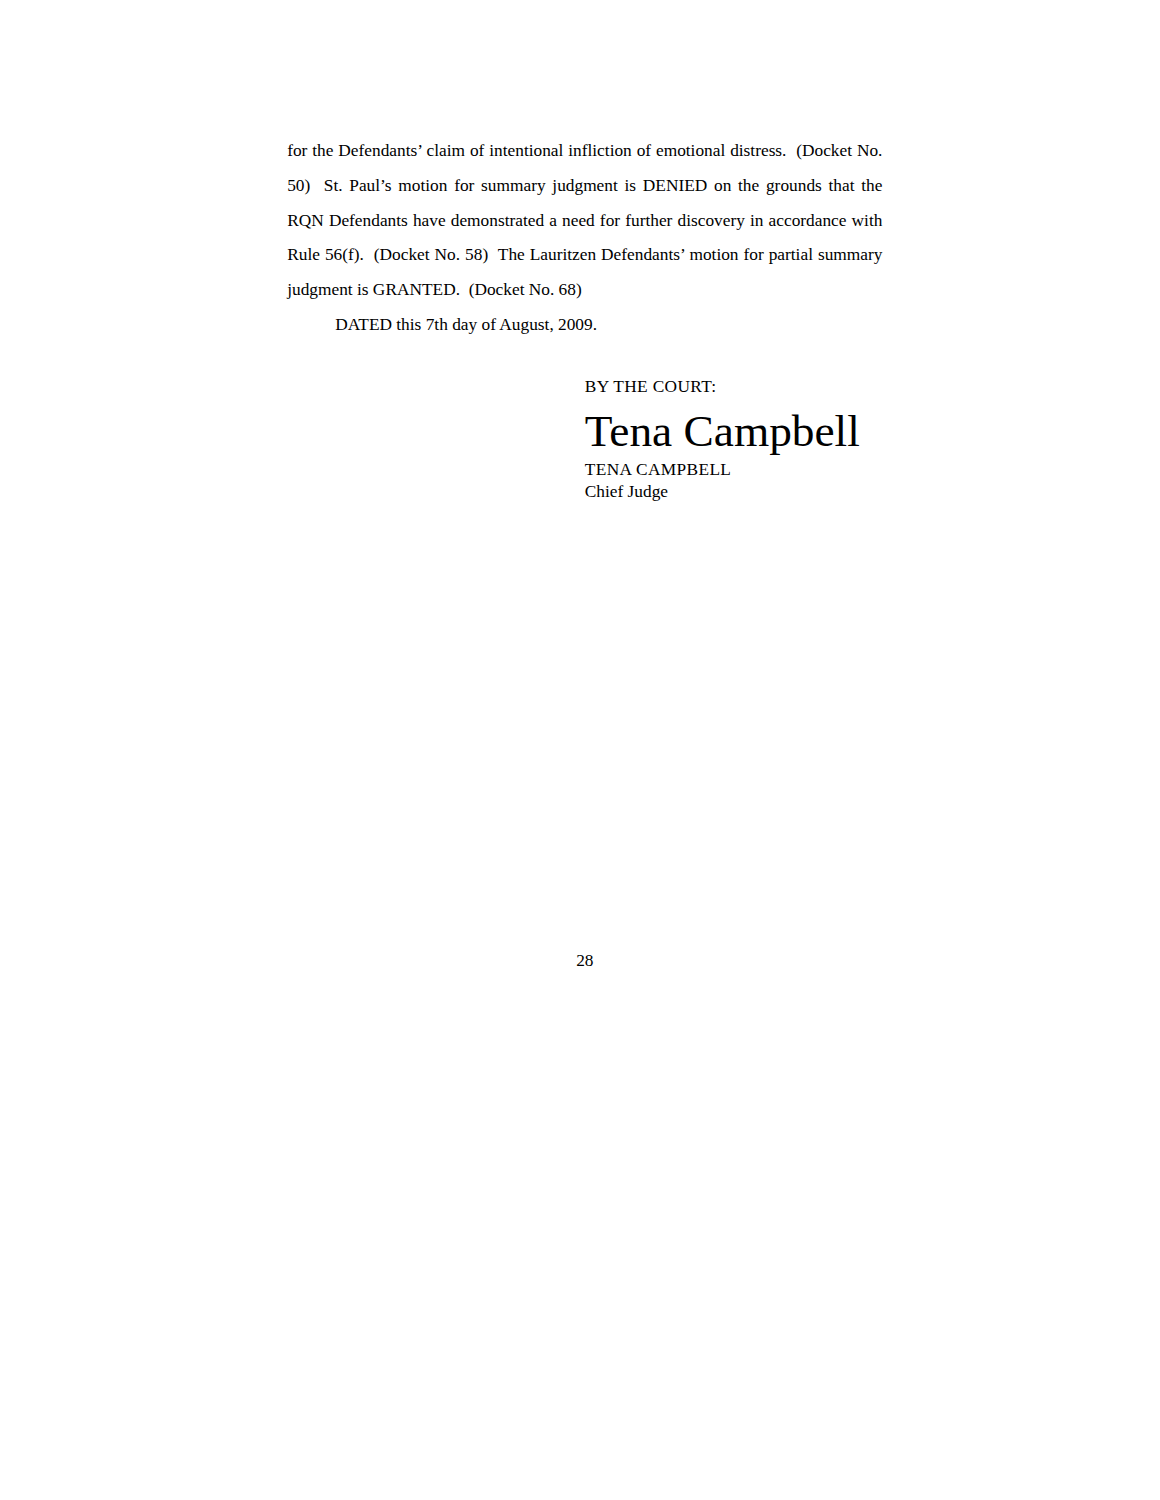for the Defendants’ claim of intentional infliction of emotional distress. (Docket No. 50) St. Paul’s motion for summary judgment is DENIED on the grounds that the RQN Defendants have demonstrated a need for further discovery in accordance with Rule 56(f). (Docket No. 58) The Lauritzen Defendants’ motion for partial summary judgment is GRANTED. (Docket No. 68)
DATED this 7th day of August, 2009.
BY THE COURT:
Tena Campbell
TENA CAMPBELL
Chief Judge
28